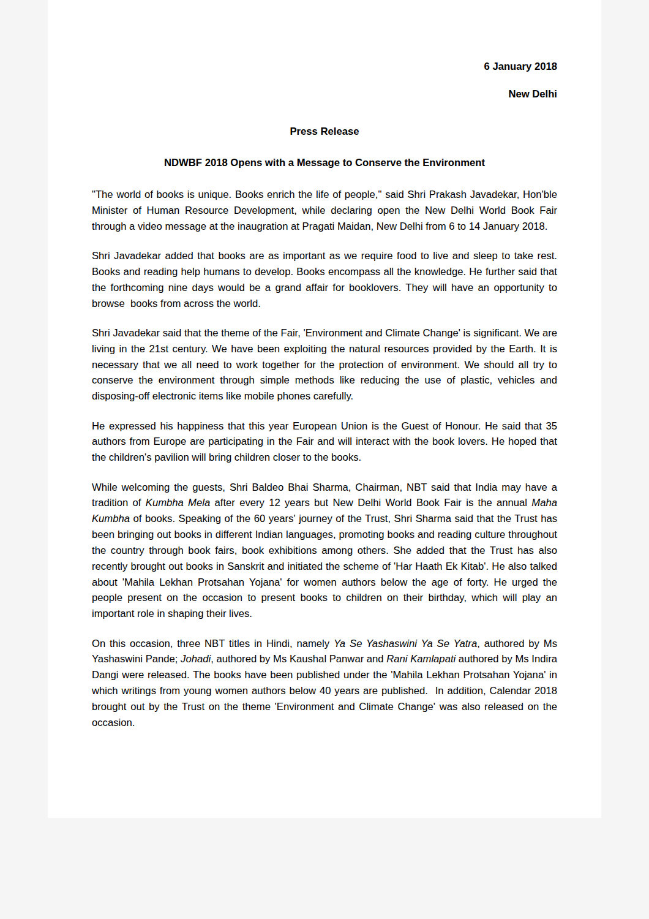6 January 2018
New Delhi
Press Release
NDWBF 2018 Opens with a Message to Conserve the Environment
"The world of books is unique. Books enrich the life of people," said Shri Prakash Javadekar, Hon'ble Minister of Human Resource Development, while declaring open the New Delhi World Book Fair through a video message at the inaugration at Pragati Maidan, New Delhi from 6 to 14 January 2018.
Shri Javadekar added that books are as important as we require food to live and sleep to take rest. Books and reading help humans to develop. Books encompass all the knowledge. He further said that the forthcoming nine days would be a grand affair for booklovers. They will have an opportunity to browse books from across the world.
Shri Javadekar said that the theme of the Fair, 'Environment and Climate Change' is significant. We are living in the 21st century. We have been exploiting the natural resources provided by the Earth. It is necessary that we all need to work together for the protection of environment. We should all try to conserve the environment through simple methods like reducing the use of plastic, vehicles and disposing-off electronic items like mobile phones carefully.
He expressed his happiness that this year European Union is the Guest of Honour. He said that 35 authors from Europe are participating in the Fair and will interact with the book lovers. He hoped that the children's pavilion will bring children closer to the books.
While welcoming the guests, Shri Baldeo Bhai Sharma, Chairman, NBT said that India may have a tradition of Kumbha Mela after every 12 years but New Delhi World Book Fair is the annual Maha Kumbha of books. Speaking of the 60 years' journey of the Trust, Shri Sharma said that the Trust has been bringing out books in different Indian languages, promoting books and reading culture throughout the country through book fairs, book exhibitions among others. She added that the Trust has also recently brought out books in Sanskrit and initiated the scheme of 'Har Haath Ek Kitab'. He also talked about 'Mahila Lekhan Protsahan Yojana' for women authors below the age of forty. He urged the people present on the occasion to present books to children on their birthday, which will play an important role in shaping their lives.
On this occasion, three NBT titles in Hindi, namely Ya Se Yashaswini Ya Se Yatra, authored by Ms Yashaswini Pande; Johadi, authored by Ms Kaushal Panwar and Rani Kamlapati authored by Ms Indira Dangi were released. The books have been published under the 'Mahila Lekhan Protsahan Yojana' in which writings from young women authors below 40 years are published. In addition, Calendar 2018 brought out by the Trust on the theme 'Environment and Climate Change' was also released on the occasion.